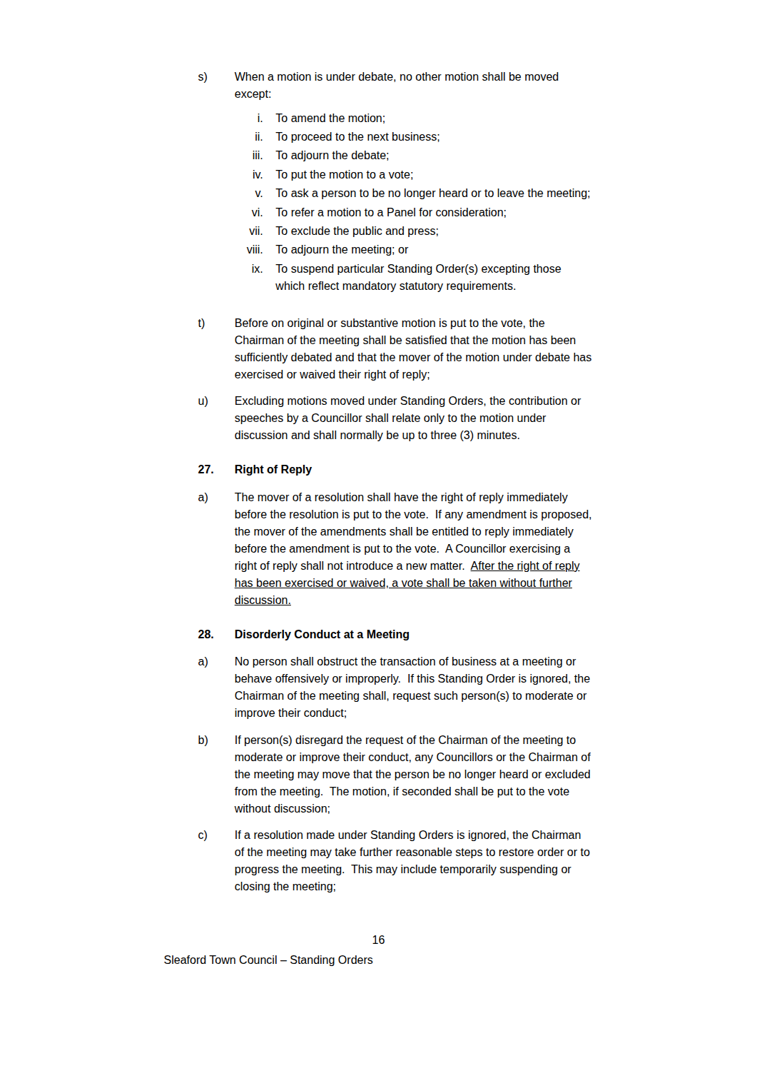s)
When a motion is under debate, no other motion shall be moved except:
i. To amend the motion;
ii. To proceed to the next business;
iii. To adjourn the debate;
iv. To put the motion to a vote;
v. To ask a person to be no longer heard or to leave the meeting;
vi. To refer a motion to a Panel for consideration;
vii. To exclude the public and press;
viii. To adjourn the meeting; or
ix. To suspend particular Standing Order(s) excepting those which reflect mandatory statutory requirements.
t)
Before on original or substantive motion is put to the vote, the Chairman of the meeting shall be satisfied that the motion has been sufficiently debated and that the mover of the motion under debate has exercised or waived their right of reply;
u)
Excluding motions moved under Standing Orders, the contribution or speeches by a Councillor shall relate only to the motion under discussion and shall normally be up to three (3) minutes.
27.
Right of Reply
a)
The mover of a resolution shall have the right of reply immediately before the resolution is put to the vote. If any amendment is proposed, the mover of the amendments shall be entitled to reply immediately before the amendment is put to the vote. A Councillor exercising a right of reply shall not introduce a new matter. After the right of reply has been exercised or waived, a vote shall be taken without further discussion.
28.
Disorderly Conduct at a Meeting
a)
No person shall obstruct the transaction of business at a meeting or behave offensively or improperly. If this Standing Order is ignored, the Chairman of the meeting shall, request such person(s) to moderate or improve their conduct;
b)
If person(s) disregard the request of the Chairman of the meeting to moderate or improve their conduct, any Councillors or the Chairman of the meeting may move that the person be no longer heard or excluded from the meeting. The motion, if seconded shall be put to the vote without discussion;
c)
If a resolution made under Standing Orders is ignored, the Chairman of the meeting may take further reasonable steps to restore order or to progress the meeting. This may include temporarily suspending or closing the meeting;
16
Sleaford Town Council – Standing Orders